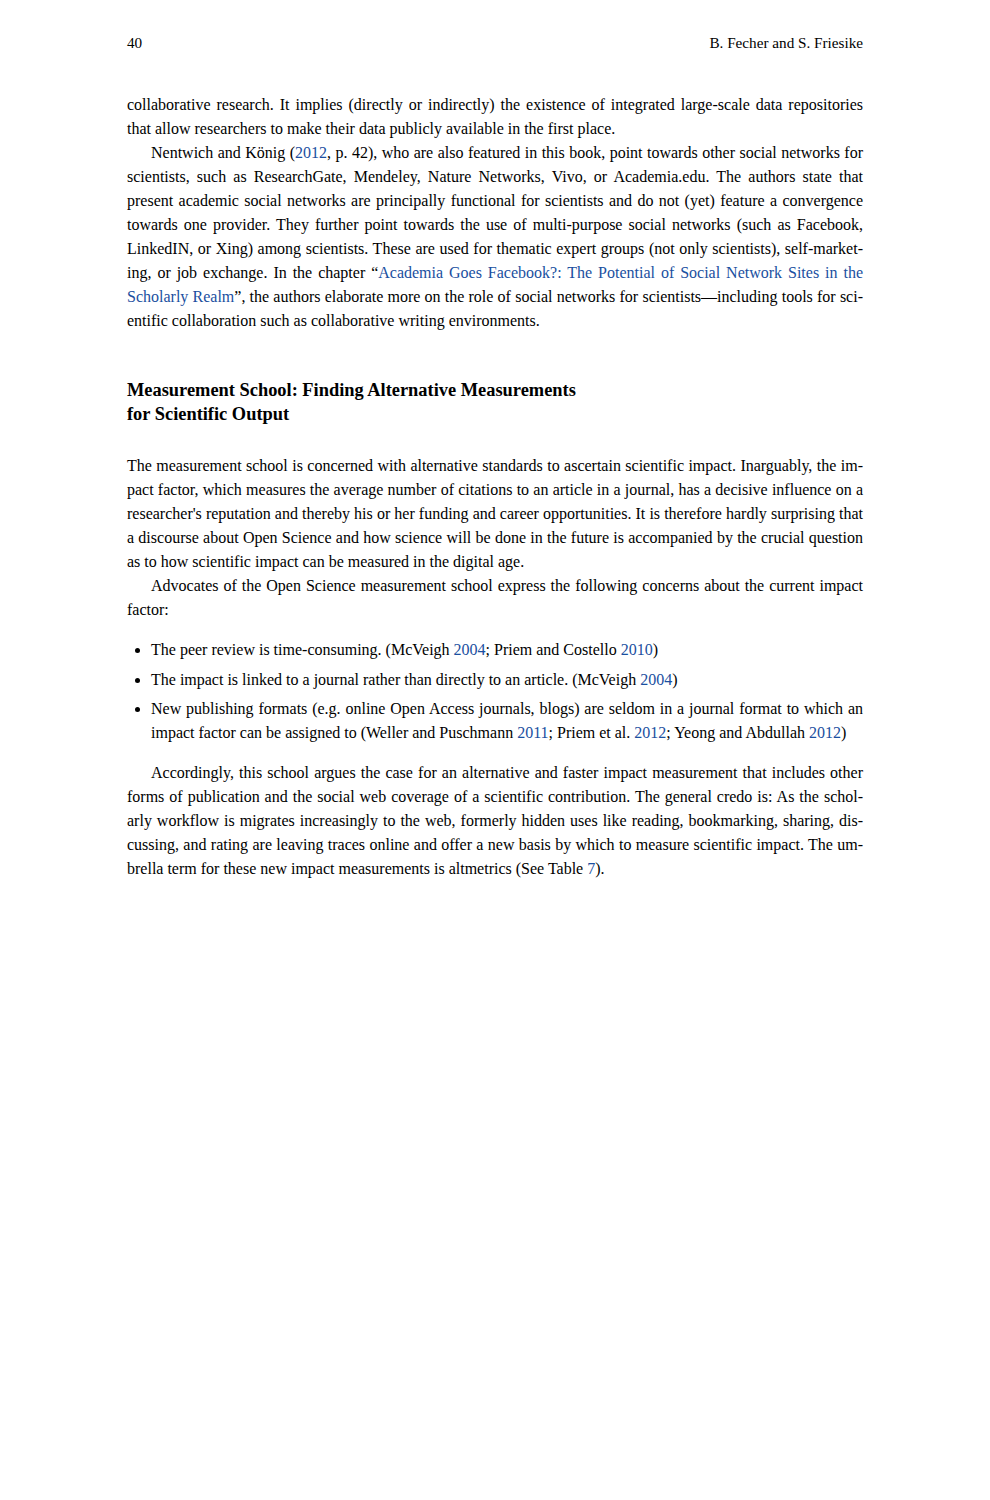40 B. Fecher and S. Friesike
collaborative research. It implies (directly or indirectly) the existence of integrated large-scale data repositories that allow researchers to make their data publicly available in the first place.
Nentwich and König (2012, p. 42), who are also featured in this book, point towards other social networks for scientists, such as ResearchGate, Mendeley, Nature Networks, Vivo, or Academia.edu. The authors state that present academic social networks are principally functional for scientists and do not (yet) feature a convergence towards one provider. They further point towards the use of multi-purpose social networks (such as Facebook, LinkedIN, or Xing) among scientists. These are used for thematic expert groups (not only scientists), self-marketing, or job exchange. In the chapter “Academia Goes Facebook?: The Potential of Social Network Sites in the Scholarly Realm”, the authors elaborate more on the role of social networks for scientists—including tools for scientific collaboration such as collaborative writing environments.
Measurement School: Finding Alternative Measurements
for Scientific Output
The measurement school is concerned with alternative standards to ascertain scientific impact. Inarguably, the impact factor, which measures the average number of citations to an article in a journal, has a decisive influence on a researcher's reputation and thereby his or her funding and career opportunities. It is therefore hardly surprising that a discourse about Open Science and how science will be done in the future is accompanied by the crucial question as to how scientific impact can be measured in the digital age.
Advocates of the Open Science measurement school express the following concerns about the current impact factor:
The peer review is time-consuming. (McVeigh 2004; Priem and Costello 2010)
The impact is linked to a journal rather than directly to an article. (McVeigh 2004)
New publishing formats (e.g. online Open Access journals, blogs) are seldom in a journal format to which an impact factor can be assigned to (Weller and Puschmann 2011; Priem et al. 2012; Yeong and Abdullah 2012)
Accordingly, this school argues the case for an alternative and faster impact measurement that includes other forms of publication and the social web coverage of a scientific contribution. The general credo is: As the scholarly workflow is migrates increasingly to the web, formerly hidden uses like reading, bookmarking, sharing, discussing, and rating are leaving traces online and offer a new basis by which to measure scientific impact. The umbrella term for these new impact measurements is altmetrics (See Table 7).